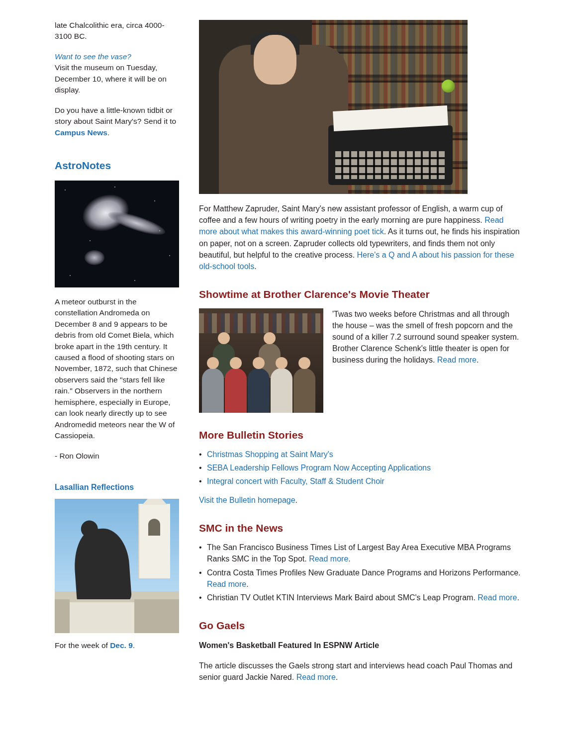late Chalcolithic era, circa 4000-3100 BC.
Want to see the vase?
Visit the museum on Tuesday, December 10, where it will be on display.
Do you have a little-known tidbit or story about Saint Mary's? Send it to Campus News.
AstroNotes
A meteor outburst in the constellation Andromeda on December 8 and 9 appears to be debris from old Comet Biela, which broke apart in the 19th century. It caused a flood of shooting stars on November, 1872, such that Chinese observers said the "stars fell like rain." Observers in the northern hemisphere, especially in Europe, can look nearly directly up to see Andromedid meteors near the W of Cassiopeia.
- Ron Olowin
Lasallian Reflections
For the week of Dec. 9.
For Matthew Zapruder, Saint Mary's new assistant professor of English, a warm cup of coffee and a few hours of writing poetry in the early morning are pure happiness. Read more about what makes this award-winning poet tick. As it turns out, he finds his inspiration on paper, not on a screen. Zapruder collects old typewriters, and finds them not only beautiful, but helpful to the creative process. Here's a Q and A about his passion for these old-school tools.
Showtime at Brother Clarence's Movie Theater
'Twas two weeks before Christmas and all through the house – was the smell of fresh popcorn and the sound of a killer 7.2 surround sound speaker system. Brother Clarence Schenk's little theater is open for business during the holidays. Read more.
More Bulletin Stories
Christmas Shopping at Saint Mary's
SEBA Leadership Fellows Program Now Accepting Applications
Integral concert with Faculty, Staff & Student Choir
Visit the Bulletin homepage.
SMC in the News
The San Francisco Business Times List of Largest Bay Area Executive MBA Programs Ranks SMC in the Top Spot. Read more.
Contra Costa Times Profiles New Graduate Dance Programs and Horizons Performance. Read more.
Christian TV Outlet KTIN Interviews Mark Baird about SMC's Leap Program. Read more.
Go Gaels
Women's Basketball Featured In ESPNW Article
The article discusses the Gaels strong start and interviews head coach Paul Thomas and senior guard Jackie Nared. Read more.